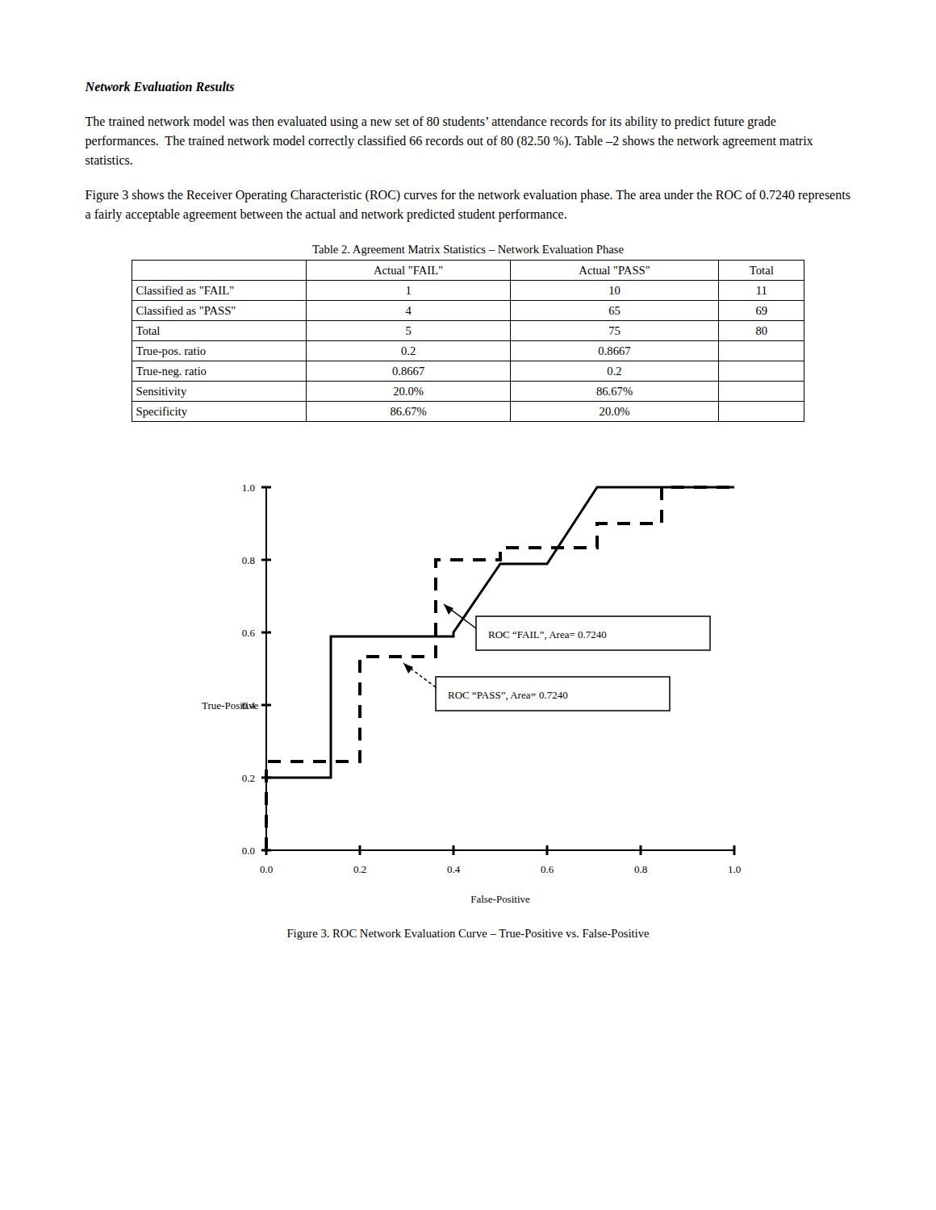Network Evaluation Results
The trained network model was then evaluated using a new set of 80 students’ attendance records for its ability to predict future grade performances. The trained network model correctly classified 66 records out of 80 (82.50 %). Table –2 shows the network agreement matrix statistics.
Figure 3 shows the Receiver Operating Characteristic (ROC) curves for the network evaluation phase. The area under the ROC of 0.7240 represents a fairly acceptable agreement between the actual and network predicted student performance.
Table 2. Agreement Matrix Statistics – Network Evaluation Phase
| | Actual "FAIL" | Actual "PASS" | Total |
| Classified as "FAIL" | 1 | 10 | 11 |
| Classified as "PASS" | 4 | 65 | 69 |
| Total | 5 | 75 | 80 |
| True-pos. ratio | 0.2 | 0.8667 | |
| True-neg. ratio | 0.8667 | 0.2 | |
| Sensitivity | 20.0% | 86.67% | |
| Specificity | 86.67% | 20.0% | |
1.0 0.8 0.6 0.4 0.2 0.0 0.0 0.2 0.4 0.6 0.8 1.0 True-Positive False-Positive ROC “FAIL”, Area= 0.7240 ROC “PASS”, Area= 0.7240
Figure 3. ROC Network Evaluation Curve – True-Positive vs. False-Positive